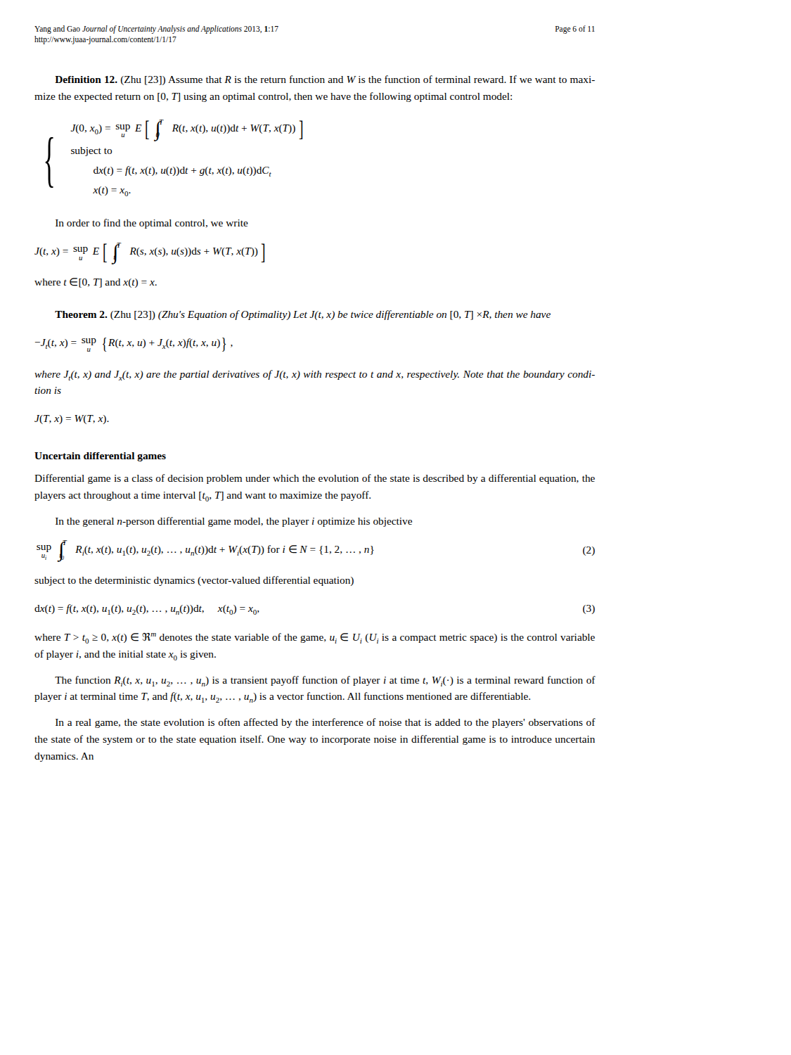Yang and Gao Journal of Uncertainty Analysis and Applications 2013, 1:17
http://www.juaa-journal.com/content/1/1/17
Page 6 of 11
Definition 12. (Zhu [23]) Assume that R is the return function and W is the function of terminal reward. If we want to maximize the expected return on [0, T] using an optimal control, then we have the following optimal control model:
{
J(0, x0) = sup u E [ ∫T 0 R(t, x(t), u(t))dt + W(T, x(T)) ]
subject to
dx(t) = f(t, x(t), u(t))dt + g(t, x(t), u(t))dCt
x(t) = x0.
In order to find the optimal control, we write
J(t, x) = sup u E [ ∫Tt R(s, x(s), u(s))ds + W(T, x(T)) ]
where t ∈[0, T] and x(t) = x.
Theorem 2. (Zhu [23]) (Zhu's Equation of Optimality) Let J(t, x) be twice differentiable on [0, T] ×R, then we have
−Jt(t, x) = sup u {R(t, x, u) + Jx(t, x)f(t, x, u)} ,
where Jt(t, x) and Jx(t, x) are the partial derivatives of J(t, x) with respect to t and x, respectively. Note that the boundary condition is
J(T, x) = W(T, x).
Uncertain differential games
Differential game is a class of decision problem under which the evolution of the state is described by a differential equation, the players act throughout a time interval [t0, T] and want to maximize the payoff.
In the general n-person differential game model, the player i optimize his objective
sup ui ∫Tt0 Ri(t, x(t), u1(t), u2(t), … , un(t))dt + Wi(x(T)) for i ∈ N = {1, 2, … , n} (2)
subject to the deterministic dynamics (vector-valued differential equation)
dx(t) = f(t, x(t), u1(t), u2(t), … , un(t))dt, x(t0) = x0, (3)
where T > t0 ≥ 0, x(t) ∈ ℜm denotes the state variable of the game, ui ∈ Ui (Ui is a compact metric space) is the control variable of player i, and the initial state x0 is given.
The function Ri(t, x, u1, u2, … , un) is a transient payoff function of player i at time t, Wi(·) is a terminal reward function of player i at terminal time T, and f(t, x, u1, u2, … , un) is a vector function. All functions mentioned are differentiable.
In a real game, the state evolution is often affected by the interference of noise that is added to the players' observations of the state of the system or to the state equation itself. One way to incorporate noise in differential game is to introduce uncertain dynamics. An